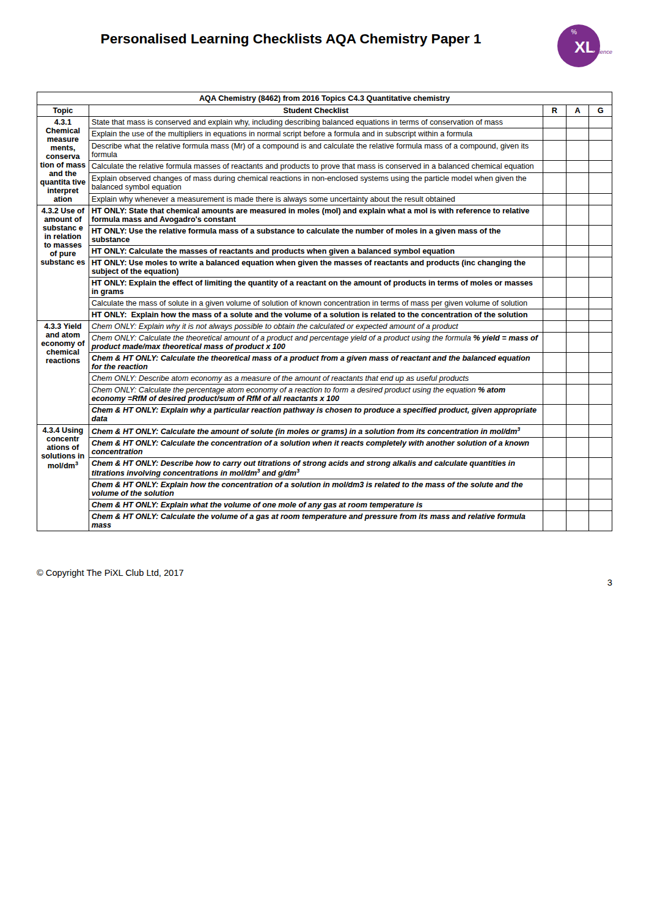Personalised Learning Checklists AQA Chemistry Paper 1
%
XL
Science
| AQA Chemistry (8462) from 2016 Topics C4.3 Quantitative chemistry |
| Topic | Student Checklist | R | A | G |
| 4.3.1 Chemical measure ments, conserva tion of mass and the quantita tive interpret ation | State that mass is conserved and explain why, including describing balanced equations in terms of conservation of mass | | | |
| Explain the use of the multipliers in equations in normal script before a formula and in subscript within a formula | | | |
| Describe what the relative formula mass (Mr) of a compound is and calculate the relative formula mass of a compound, given its formula | | | |
| Calculate the relative formula masses of reactants and products to prove that mass is conserved in a balanced chemical equation | | | |
| Explain observed changes of mass during chemical reactions in non-enclosed systems using the particle model when given the balanced symbol equation | | | |
| Explain why whenever a measurement is made there is always some uncertainty about the result obtained | | | |
| 4.3.2 Use of amount of substanc e in relation to masses of pure substanc es | HT ONLY: State that chemical amounts are measured in moles (mol) and explain what a mol is with reference to relative formula mass and Avogadro's constant | | | |
| HT ONLY: Use the relative formula mass of a substance to calculate the number of moles in a given mass of the substance | | | |
| HT ONLY: Calculate the masses of reactants and products when given a balanced symbol equation | | | |
| HT ONLY: Use moles to write a balanced equation when given the masses of reactants and products (inc changing the subject of the equation) | | | |
| HT ONLY: Explain the effect of limiting the quantity of a reactant on the amount of products in terms of moles or masses in grams | | | |
| Calculate the mass of solute in a given volume of solution of known concentration in terms of mass per given volume of solution | | | |
| HT ONLY: Explain how the mass of a solute and the volume of a solution is related to the concentration of the solution | | | |
| 4.3.3 Yield and atom economy of chemical reactions | Chem ONLY: Explain why it is not always possible to obtain the calculated or expected amount of a product | | | |
| Chem ONLY: Calculate the theoretical amount of a product and percentage yield of a product using the formula % yield = mass of product made/max theoretical mass of product x 100 | | | |
| Chem & HT ONLY: Calculate the theoretical mass of a product from a given mass of reactant and the balanced equation for the reaction | | | |
| Chem ONLY: Describe atom economy as a measure of the amount of reactants that end up as useful products | | | |
| Chem ONLY: Calculate the percentage atom economy of a reaction to form a desired product using the equation % atom economy =RfM of desired product/sum of RfM of all reactants x 100 | | | |
| Chem & HT ONLY: Explain why a particular reaction pathway is chosen to produce a specified product, given appropriate data | | | |
| 4.3.4 Using concentr ations of solutions in mol/dm 3 | Chem & HT ONLY: Calculate the amount of solute (in moles or grams) in a solution from its concentration in mol/dm 3 | | | |
| Chem & HT ONLY: Calculate the concentration of a solution when it reacts completely with another solution of a known concentration | | | |
| Chem & HT ONLY: Describe how to carry out titrations of strong acids and strong alkalis and calculate quantities in titrations involving concentrations in mol/dm 3 and g/dm 3 | | | |
| Chem & HT ONLY: Explain how the concentration of a solution in mol/dm3 is related to the mass of the solute and the volume of the solution | | | |
| Chem & HT ONLY: Explain what the volume of one mole of any gas at room temperature is | | | |
| Chem & HT ONLY: Calculate the volume of a gas at room temperature and pressure from its mass and relative formula mass | | | |
© Copyright The PiXL Club Ltd, 2017
3